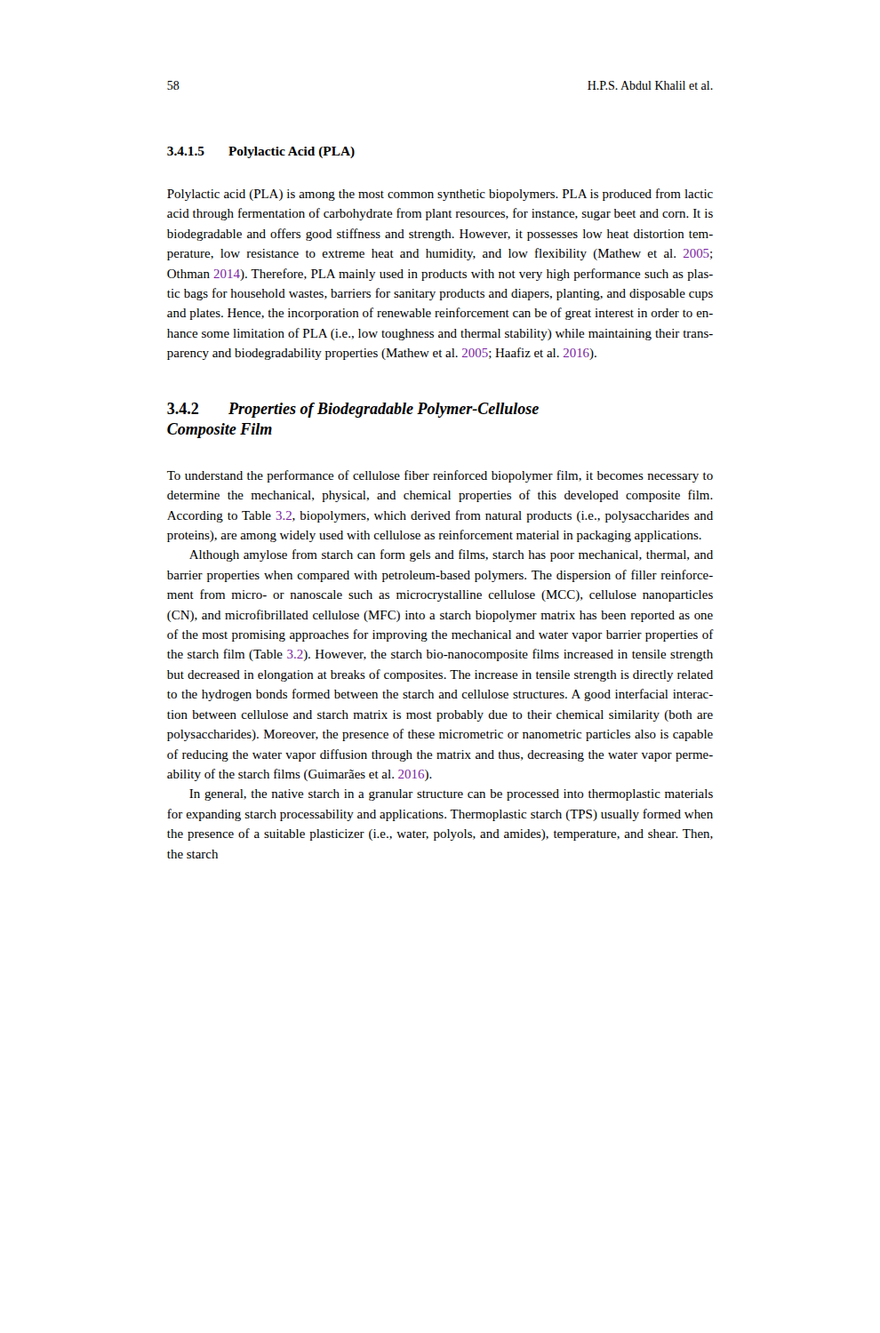58 H.P.S. Abdul Khalil et al.
3.4.1.5 Polylactic Acid (PLA)
Polylactic acid (PLA) is among the most common synthetic biopolymers. PLA is produced from lactic acid through fermentation of carbohydrate from plant resources, for instance, sugar beet and corn. It is biodegradable and offers good stiffness and strength. However, it possesses low heat distortion temperature, low resistance to extreme heat and humidity, and low flexibility (Mathew et al. 2005; Othman 2014). Therefore, PLA mainly used in products with not very high performance such as plastic bags for household wastes, barriers for sanitary products and diapers, planting, and disposable cups and plates. Hence, the incorporation of renewable reinforcement can be of great interest in order to enhance some limitation of PLA (i.e., low toughness and thermal stability) while maintaining their transparency and biodegradability properties (Mathew et al. 2005; Haafiz et al. 2016).
3.4.2 Properties of Biodegradable Polymer-Cellulose
Composite Film
To understand the performance of cellulose fiber reinforced biopolymer film, it becomes necessary to determine the mechanical, physical, and chemical properties of this developed composite film. According to Table 3.2, biopolymers, which derived from natural products (i.e., polysaccharides and proteins), are among widely used with cellulose as reinforcement material in packaging applications.
Although amylose from starch can form gels and films, starch has poor mechanical, thermal, and barrier properties when compared with petroleum-based polymers. The dispersion of filler reinforcement from micro- or nanoscale such as microcrystalline cellulose (MCC), cellulose nanoparticles (CN), and microfibrillated cellulose (MFC) into a starch biopolymer matrix has been reported as one of the most promising approaches for improving the mechanical and water vapor barrier properties of the starch film (Table 3.2). However, the starch bio-nanocomposite films increased in tensile strength but decreased in elongation at breaks of composites. The increase in tensile strength is directly related to the hydrogen bonds formed between the starch and cellulose structures. A good interfacial interaction between cellulose and starch matrix is most probably due to their chemical similarity (both are polysaccharides). Moreover, the presence of these micrometric or nanometric particles also is capable of reducing the water vapor diffusion through the matrix and thus, decreasing the water vapor permeability of the starch films (Guimarães et al. 2016).
In general, the native starch in a granular structure can be processed into thermoplastic materials for expanding starch processability and applications. Thermoplastic starch (TPS) usually formed when the presence of a suitable plasticizer (i.e., water, polyols, and amides), temperature, and shear. Then, the starch